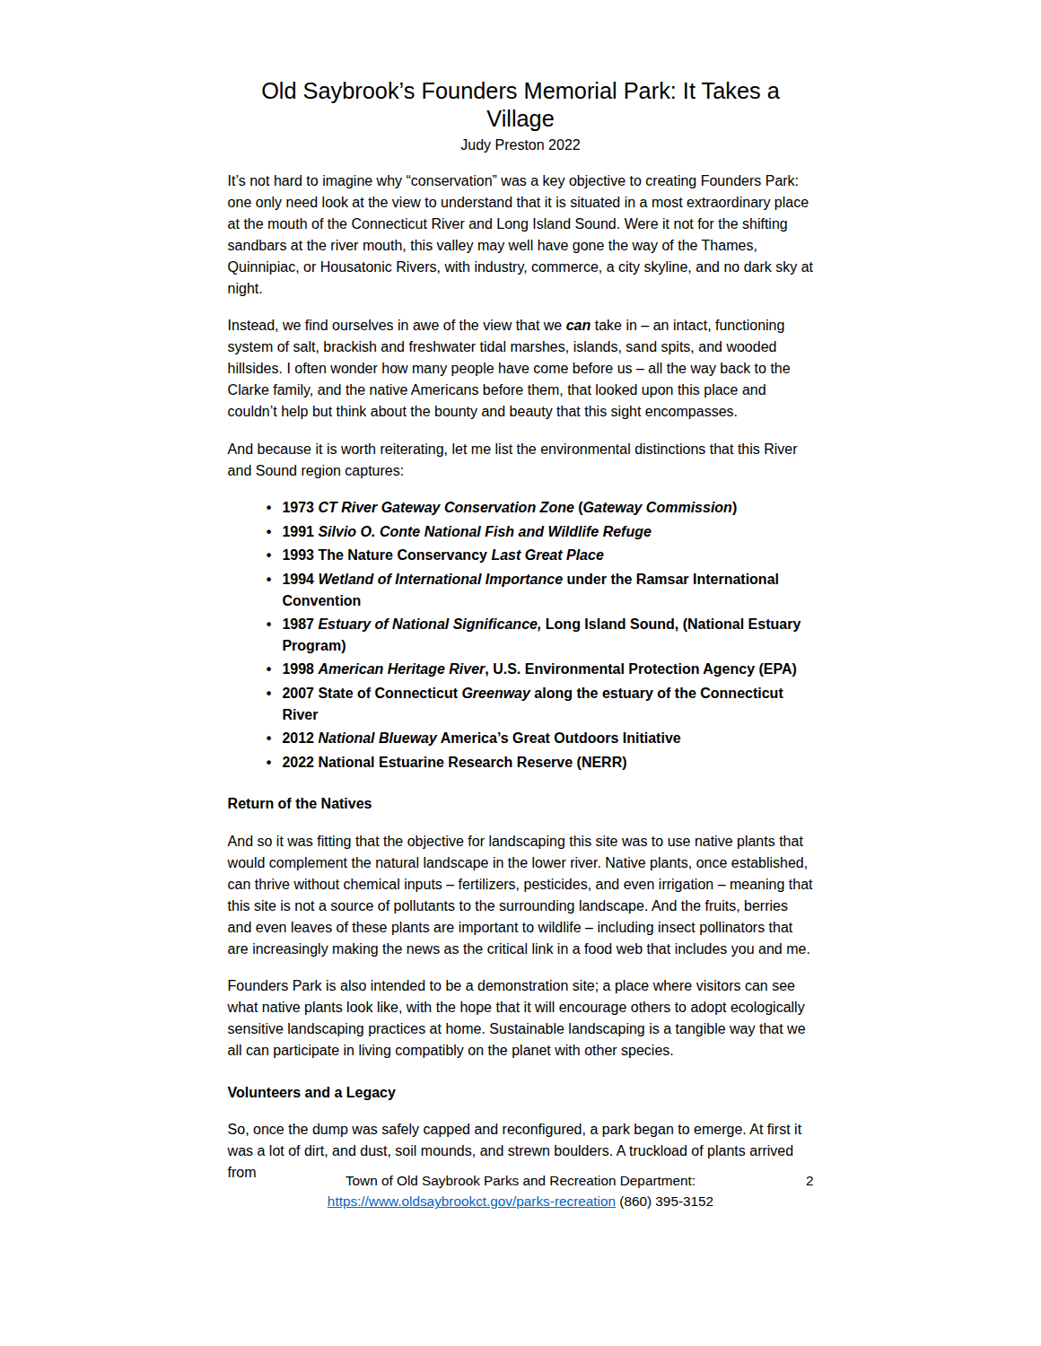Old Saybrook’s Founders Memorial Park: It Takes a Village
Judy Preston 2022
It’s not hard to imagine why “conservation” was a key objective to creating Founders Park: one only need look at the view to understand that it is situated in a most extraordinary place at the mouth of the Connecticut River and Long Island Sound. Were it not for the shifting sandbars at the river mouth, this valley may well have gone the way of the Thames, Quinnipiac, or Housatonic Rivers, with industry, commerce, a city skyline, and no dark sky at night.
Instead, we find ourselves in awe of the view that we can take in – an intact, functioning system of salt, brackish and freshwater tidal marshes, islands, sand spits, and wooded hillsides. I often wonder how many people have come before us – all the way back to the Clarke family, and the native Americans before them, that looked upon this place and couldn’t help but think about the bounty and beauty that this sight encompasses.
And because it is worth reiterating, let me list the environmental distinctions that this River and Sound region captures:
1973 CT River Gateway Conservation Zone (Gateway Commission)
1991 Silvio O. Conte National Fish and Wildlife Refuge
1993 The Nature Conservancy Last Great Place
1994 Wetland of International Importance under the Ramsar International Convention
1987 Estuary of National Significance, Long Island Sound, (National Estuary Program)
1998 American Heritage River, U.S. Environmental Protection Agency (EPA)
2007 State of Connecticut Greenway along the estuary of the Connecticut River
2012 National Blueway America’s Great Outdoors Initiative
2022 National Estuarine Research Reserve (NERR)
Return of the Natives
And so it was fitting that the objective for landscaping this site was to use native plants that would complement the natural landscape in the lower river. Native plants, once established, can thrive without chemical inputs – fertilizers, pesticides, and even irrigation – meaning that this site is not a source of pollutants to the surrounding landscape. And the fruits, berries and even leaves of these plants are important to wildlife – including insect pollinators that are increasingly making the news as the critical link in a food web that includes you and me.
Founders Park is also intended to be a demonstration site; a place where visitors can see what native plants look like, with the hope that it will encourage others to adopt ecologically sensitive landscaping practices at home. Sustainable landscaping is a tangible way that we all can participate in living compatibly on the planet with other species.
Volunteers and a Legacy
So, once the dump was safely capped and reconfigured, a park began to emerge. At first it was a lot of dirt, and dust, soil mounds, and strewn boulders. A truckload of plants arrived from
Town of Old Saybrook Parks and Recreation Department: 2 https://www.oldsaybrookct.gov/parks-recreation (860) 395-3152